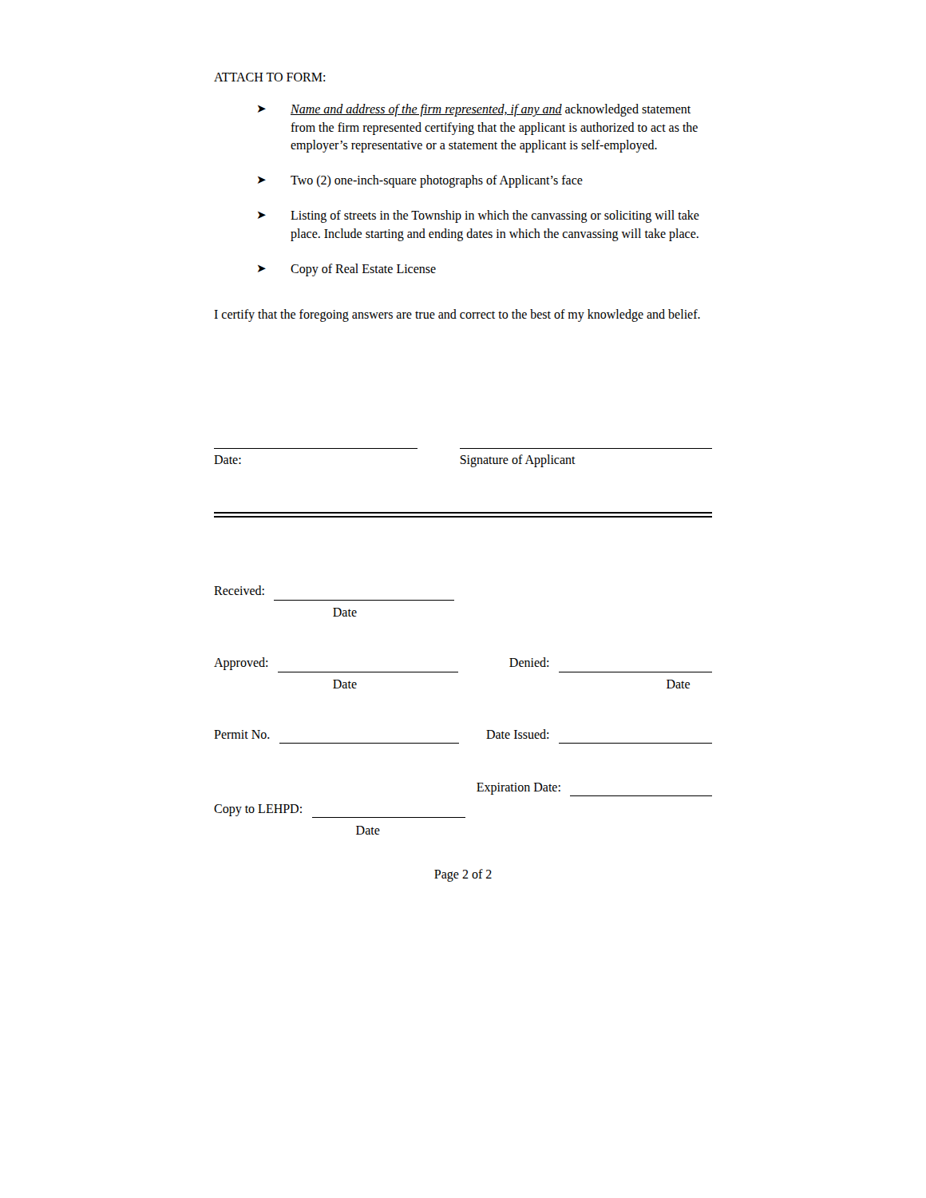ATTACH TO FORM:
Name and address of the firm represented, if any and acknowledged statement from the firm represented certifying that the applicant is authorized to act as the employer’s representative or a statement the applicant is self-employed.
Two (2) one-inch-square photographs of Applicant’s face
Listing of streets in the Township in which the canvassing or soliciting will take place. Include starting and ending dates in which the canvassing will take place.
Copy of Real Estate License
I certify that the foregoing answers are true and correct to the best of my knowledge and belief.
Date:
Signature of Applicant
Received:
Date
Approved:
Denied:
Date
Date
Permit No.
Date Issued:
Expiration Date:
Copy to LEHPD:
Date
Page 2 of 2